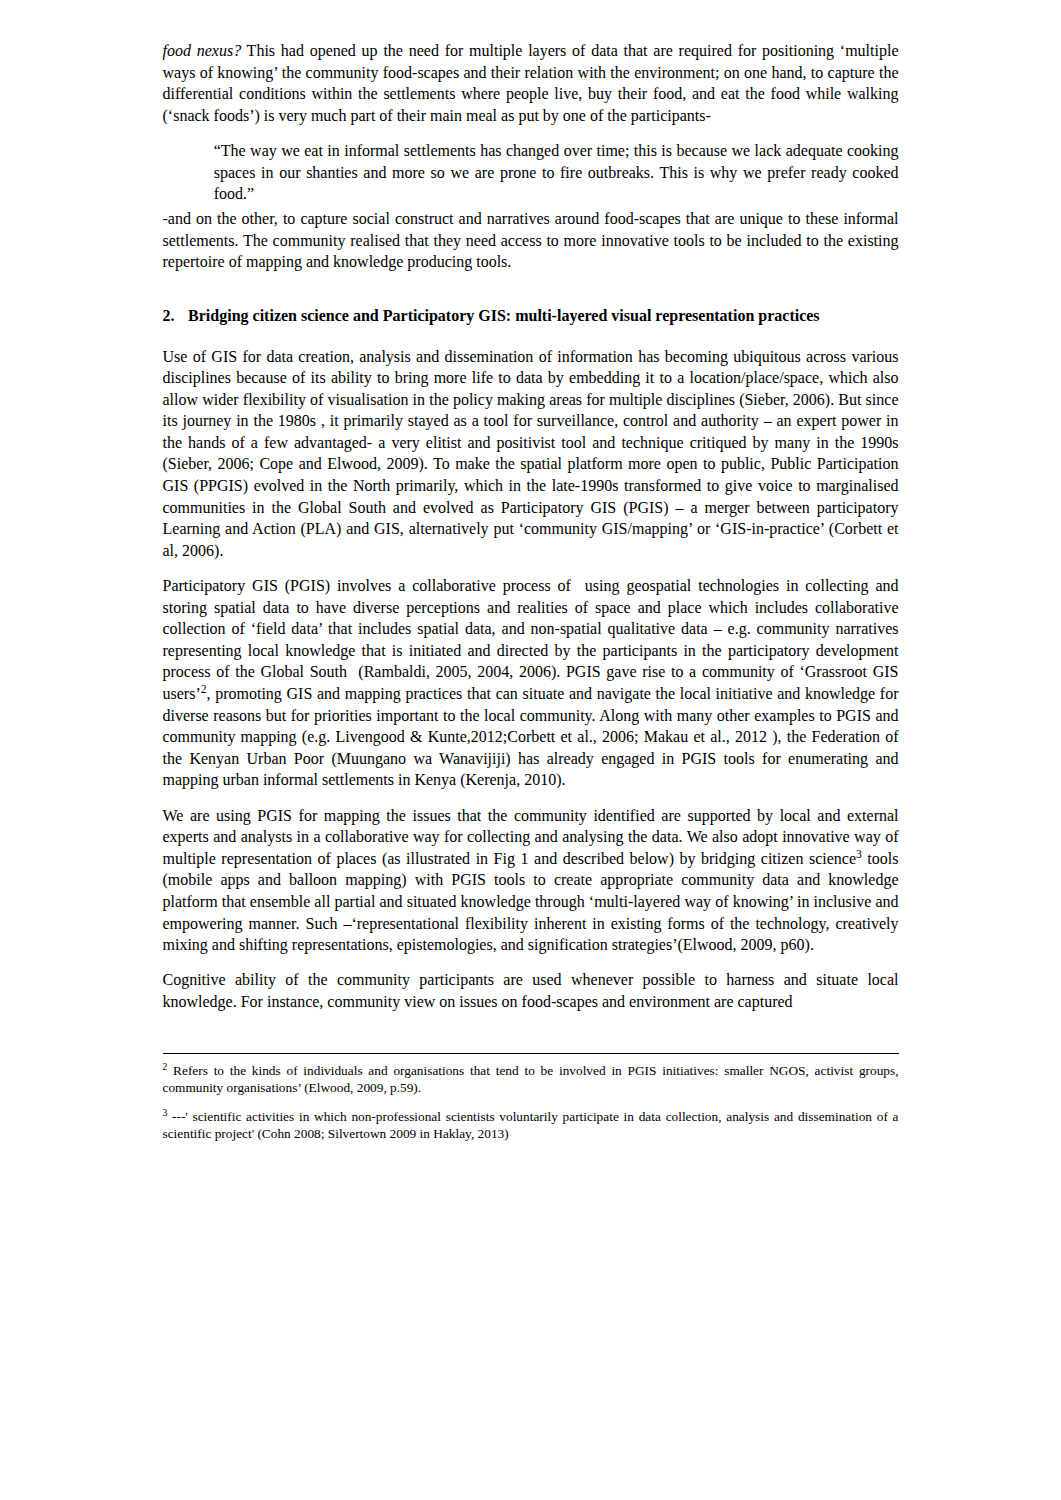food nexus? This had opened up the need for multiple layers of data that are required for positioning ‘multiple ways of knowing’ the community food-scapes and their relation with the environment; on one hand, to capture the differential conditions within the settlements where people live, buy their food, and eat the food while walking (‘snack foods’) is very much part of their main meal as put by one of the participants-
“The way we eat in informal settlements has changed over time; this is because we lack adequate cooking spaces in our shanties and more so we are prone to fire outbreaks. This is why we prefer ready cooked food.”
-and on the other, to capture social construct and narratives around food-scapes that are unique to these informal settlements. The community realised that they need access to more innovative tools to be included to the existing repertoire of mapping and knowledge producing tools.
2. Bridging citizen science and Participatory GIS: multi-layered visual representation practices
Use of GIS for data creation, analysis and dissemination of information has becoming ubiquitous across various disciplines because of its ability to bring more life to data by embedding it to a location/place/space, which also allow wider flexibility of visualisation in the policy making areas for multiple disciplines (Sieber, 2006). But since its journey in the 1980s , it primarily stayed as a tool for surveillance, control and authority – an expert power in the hands of a few advantaged- a very elitist and positivist tool and technique critiqued by many in the 1990s (Sieber, 2006; Cope and Elwood, 2009). To make the spatial platform more open to public, Public Participation GIS (PPGIS) evolved in the North primarily, which in the late-1990s transformed to give voice to marginalised communities in the Global South and evolved as Participatory GIS (PGIS) – a merger between participatory Learning and Action (PLA) and GIS, alternatively put ‘community GIS/mapping’ or ‘GIS-in-practice’ (Corbett et al, 2006).
Participatory GIS (PGIS) involves a collaborative process of using geospatial technologies in collecting and storing spatial data to have diverse perceptions and realities of space and place which includes collaborative collection of ‘field data’ that includes spatial data, and non-spatial qualitative data – e.g. community narratives representing local knowledge that is initiated and directed by the participants in the participatory development process of the Global South (Rambaldi, 2005, 2004, 2006). PGIS gave rise to a community of ‘Grassroot GIS users’2, promoting GIS and mapping practices that can situate and navigate the local initiative and knowledge for diverse reasons but for priorities important to the local community. Along with many other examples to PGIS and community mapping (e.g. Livengood & Kunte,2012;Corbett et al., 2006; Makau et al., 2012 ), the Federation of the Kenyan Urban Poor (Muungano wa Wanavijiji) has already engaged in PGIS tools for enumerating and mapping urban informal settlements in Kenya (Kerenja, 2010).
We are using PGIS for mapping the issues that the community identified are supported by local and external experts and analysts in a collaborative way for collecting and analysing the data. We also adopt innovative way of multiple representation of places (as illustrated in Fig 1 and described below) by bridging citizen science3 tools (mobile apps and balloon mapping) with PGIS tools to create appropriate community data and knowledge platform that ensemble all partial and situated knowledge through ‘multi-layered way of knowing’ in inclusive and empowering manner. Such –‘representational flexibility inherent in existing forms of the technology, creatively mixing and shifting representations, epistemologies, and signification strategies’(Elwood, 2009, p60).
Cognitive ability of the community participants are used whenever possible to harness and situate local knowledge. For instance, community view on issues on food-scapes and environment are captured
2 Refers to the kinds of individuals and organisations that tend to be involved in PGIS initiatives: smaller NGOS, activist groups, community organisations’ (Elwood, 2009, p.59).
3 ---' scientific activities in which non-professional scientists voluntarily participate in data collection, analysis and dissemination of a scientific project' (Cohn 2008; Silvertown 2009 in Haklay, 2013)